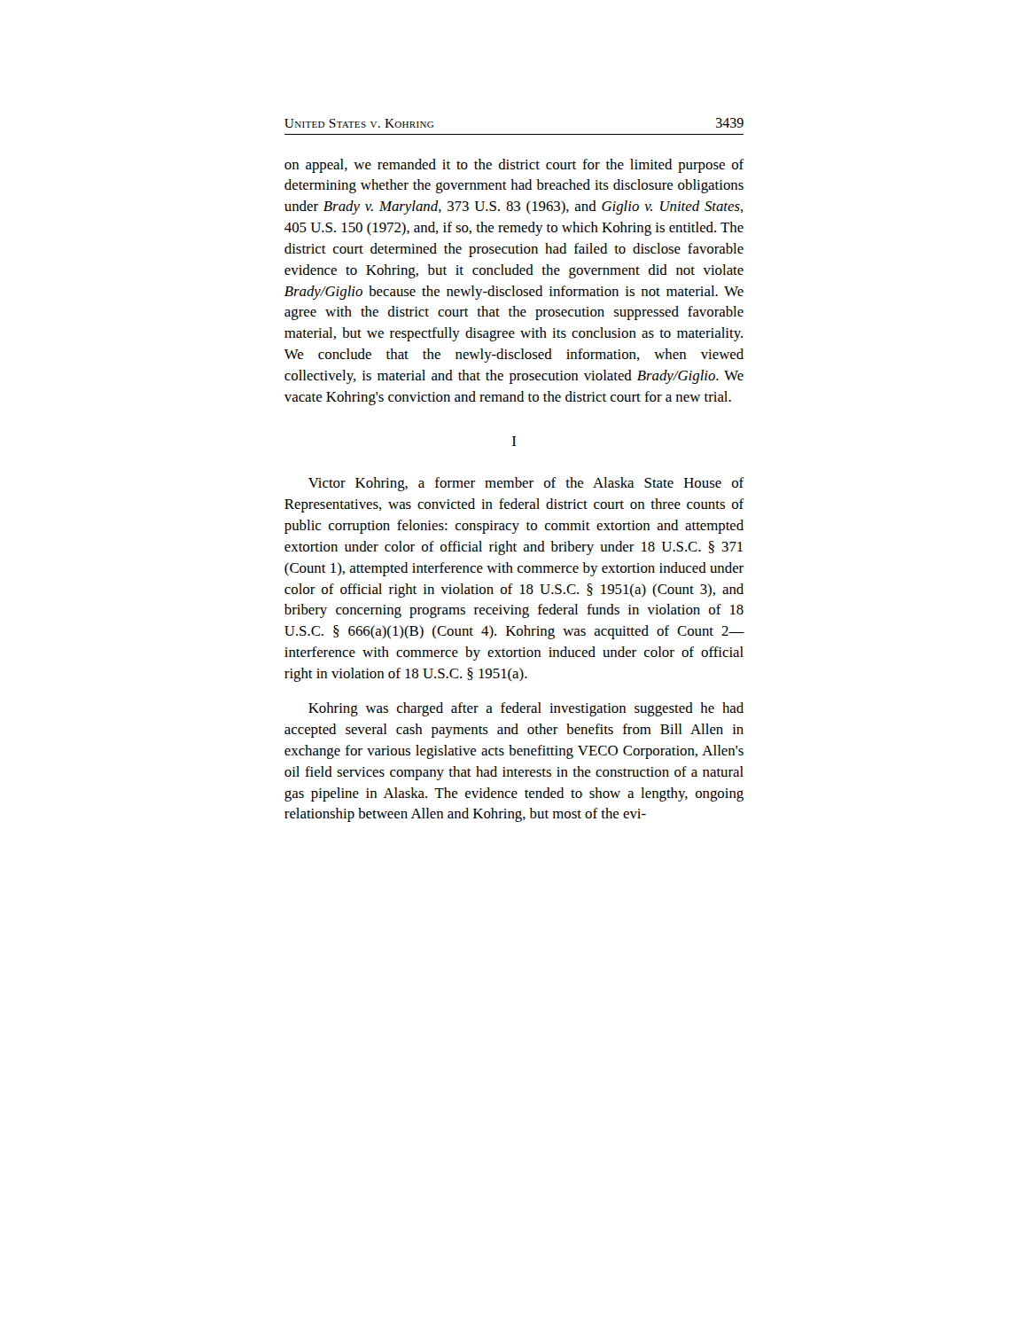United States v. Kohring 3439
on appeal, we remanded it to the district court for the limited purpose of determining whether the government had breached its disclosure obligations under Brady v. Maryland, 373 U.S. 83 (1963), and Giglio v. United States, 405 U.S. 150 (1972), and, if so, the remedy to which Kohring is entitled. The district court determined the prosecution had failed to disclose favorable evidence to Kohring, but it concluded the government did not violate Brady/Giglio because the newly-disclosed information is not material. We agree with the district court that the prosecution suppressed favorable material, but we respectfully disagree with its conclusion as to materiality. We conclude that the newly-disclosed information, when viewed collectively, is material and that the prosecution violated Brady/Giglio. We vacate Kohring's conviction and remand to the district court for a new trial.
I
Victor Kohring, a former member of the Alaska State House of Representatives, was convicted in federal district court on three counts of public corruption felonies: conspiracy to commit extortion and attempted extortion under color of official right and bribery under 18 U.S.C. § 371 (Count 1), attempted interference with commerce by extortion induced under color of official right in violation of 18 U.S.C. § 1951(a) (Count 3), and bribery concerning programs receiving federal funds in violation of 18 U.S.C. § 666(a)(1)(B) (Count 4). Kohring was acquitted of Count 2—interference with commerce by extortion induced under color of official right in violation of 18 U.S.C. § 1951(a).
Kohring was charged after a federal investigation suggested he had accepted several cash payments and other benefits from Bill Allen in exchange for various legislative acts benefitting VECO Corporation, Allen's oil field services company that had interests in the construction of a natural gas pipeline in Alaska. The evidence tended to show a lengthy, ongoing relationship between Allen and Kohring, but most of the evi-